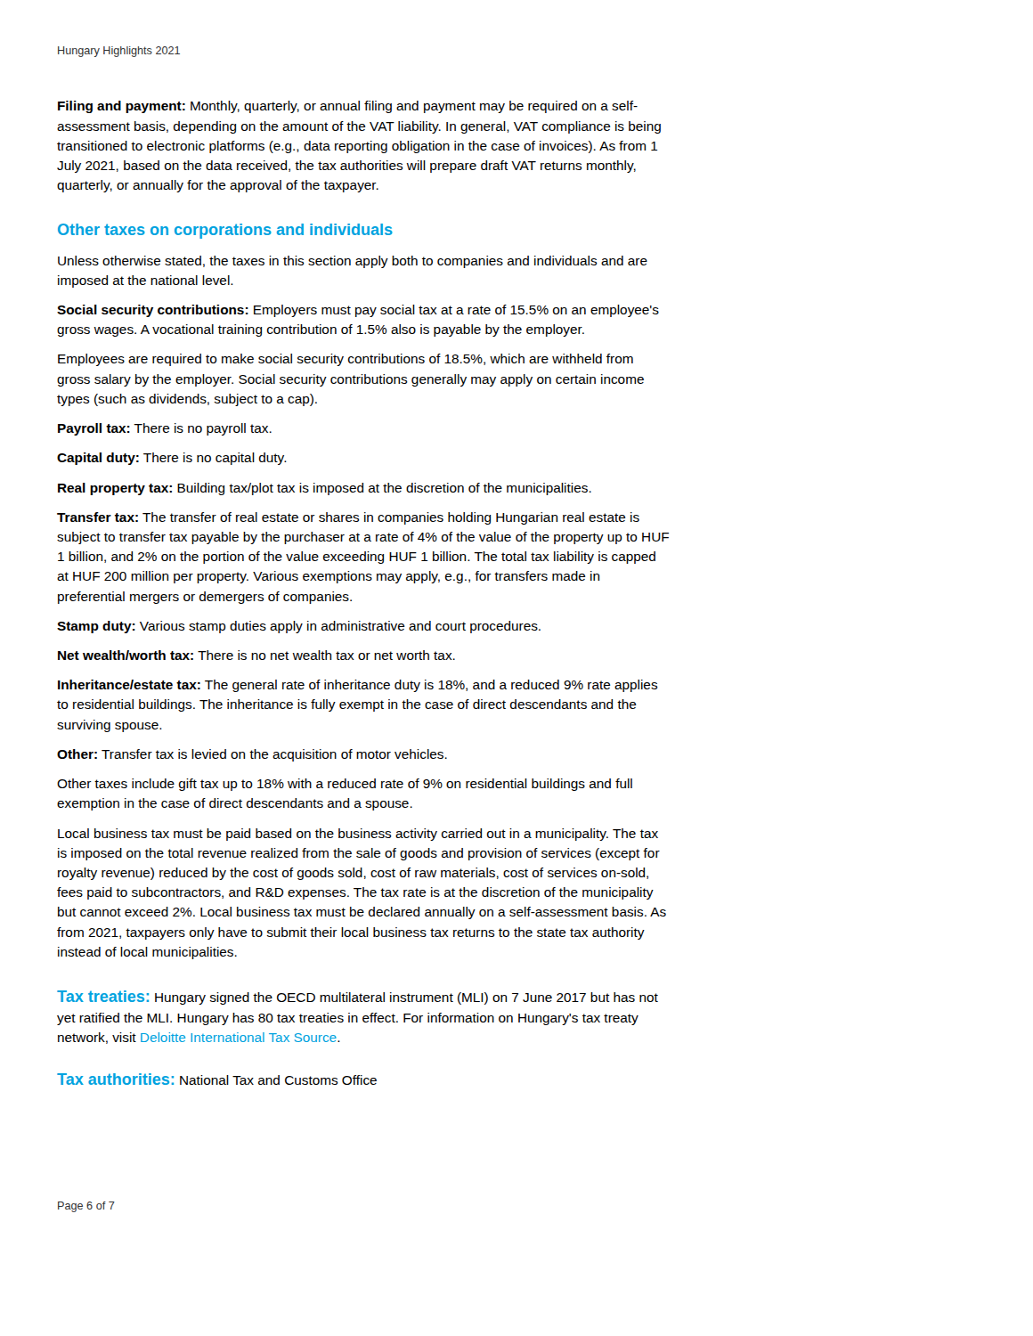Hungary Highlights 2021
Filing and payment: Monthly, quarterly, or annual filing and payment may be required on a self-assessment basis, depending on the amount of the VAT liability. In general, VAT compliance is being transitioned to electronic platforms (e.g., data reporting obligation in the case of invoices). As from 1 July 2021, based on the data received, the tax authorities will prepare draft VAT returns monthly, quarterly, or annually for the approval of the taxpayer.
Other taxes on corporations and individuals
Unless otherwise stated, the taxes in this section apply both to companies and individuals and are imposed at the national level.
Social security contributions: Employers must pay social tax at a rate of 15.5% on an employee's gross wages. A vocational training contribution of 1.5% also is payable by the employer.
Employees are required to make social security contributions of 18.5%, which are withheld from gross salary by the employer. Social security contributions generally may apply on certain income types (such as dividends, subject to a cap).
Payroll tax: There is no payroll tax.
Capital duty: There is no capital duty.
Real property tax: Building tax/plot tax is imposed at the discretion of the municipalities.
Transfer tax: The transfer of real estate or shares in companies holding Hungarian real estate is subject to transfer tax payable by the purchaser at a rate of 4% of the value of the property up to HUF 1 billion, and 2% on the portion of the value exceeding HUF 1 billion. The total tax liability is capped at HUF 200 million per property. Various exemptions may apply, e.g., for transfers made in preferential mergers or demergers of companies.
Stamp duty: Various stamp duties apply in administrative and court procedures.
Net wealth/worth tax: There is no net wealth tax or net worth tax.
Inheritance/estate tax: The general rate of inheritance duty is 18%, and a reduced 9% rate applies to residential buildings. The inheritance is fully exempt in the case of direct descendants and the surviving spouse.
Other: Transfer tax is levied on the acquisition of motor vehicles.
Other taxes include gift tax up to 18% with a reduced rate of 9% on residential buildings and full exemption in the case of direct descendants and a spouse.
Local business tax must be paid based on the business activity carried out in a municipality. The tax is imposed on the total revenue realized from the sale of goods and provision of services (except for royalty revenue) reduced by the cost of goods sold, cost of raw materials, cost of services on-sold, fees paid to subcontractors, and R&D expenses. The tax rate is at the discretion of the municipality but cannot exceed 2%. Local business tax must be declared annually on a self-assessment basis. As from 2021, taxpayers only have to submit their local business tax returns to the state tax authority instead of local municipalities.
Tax treaties: Hungary signed the OECD multilateral instrument (MLI) on 7 June 2017 but has not yet ratified the MLI. Hungary has 80 tax treaties in effect. For information on Hungary's tax treaty network, visit Deloitte International Tax Source.
Tax authorities: National Tax and Customs Office
Page 6 of 7